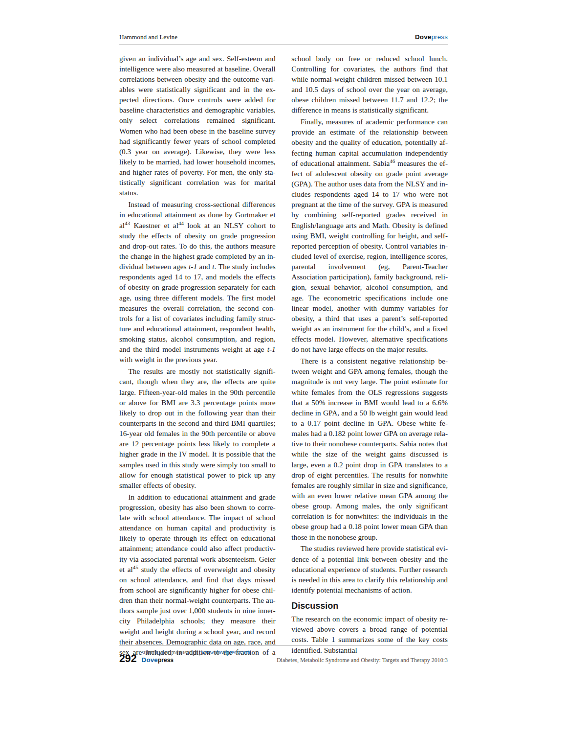Hammond and Levine
Dove press
given an individual’s age and sex. Self-esteem and intelligence were also measured at baseline. Overall correlations between obesity and the outcome variables were statistically significant and in the expected directions. Once controls were added for baseline characteristics and demographic variables, only select correlations remained significant. Women who had been obese in the baseline survey had significantly fewer years of school completed (0.3 year on average). Likewise, they were less likely to be married, had lower household incomes, and higher rates of poverty. For men, the only statistically significant correlation was for marital status.
Instead of measuring cross-sectional differences in educational attainment as done by Gortmaker et al43 Kaestner et al44 look at an NLSY cohort to study the effects of obesity on grade progression and drop-out rates. To do this, the authors measure the change in the highest grade completed by an individual between ages t-1 and t. The study includes respondents aged 14 to 17, and models the effects of obesity on grade progression separately for each age, using three different models. The first model measures the overall correlation, the second controls for a list of covariates including family structure and educational attainment, respondent health, smoking status, alcohol consumption, and region, and the third model instruments weight at age t-1 with weight in the previous year.
The results are mostly not statistically significant, though when they are, the effects are quite large. Fifteen-year-old males in the 90th percentile or above for BMI are 3.3 percentage points more likely to drop out in the following year than their counterparts in the second and third BMI quartiles; 16-year old females in the 90th percentile or above are 12 percentage points less likely to complete a higher grade in the IV model. It is possible that the samples used in this study were simply too small to allow for enough statistical power to pick up any smaller effects of obesity.
In addition to educational attainment and grade progression, obesity has also been shown to correlate with school attendance. The impact of school attendance on human capital and productivity is likely to operate through its effect on educational attainment; attendance could also affect productivity via associated parental work absenteeism. Geier et al45 study the effects of overweight and obesity on school attendance, and find that days missed from school are significantly higher for obese children than their normal-weight counterparts. The authors sample just over 1,000 students in nine inner-city Philadelphia schools; they measure their weight and height during a school year, and record their absences. Demographic data on age, race, and sex are included, in addition to the fraction of a school body on free or reduced school lunch. Controlling for covariates, the authors find that while normal-weight children missed between 10.1 and 10.5 days of school over the year on average, obese children missed between 11.7 and 12.2; the difference in means is statistically significant.
Finally, measures of academic performance can provide an estimate of the relationship between obesity and the quality of education, potentially affecting human capital accumulation independently of educational attainment. Sabia46 measures the effect of adolescent obesity on grade point average (GPA). The author uses data from the NLSY and includes respondents aged 14 to 17 who were not pregnant at the time of the survey. GPA is measured by combining self-reported grades received in English/language arts and Math. Obesity is defined using BMI, weight controlling for height, and self-reported perception of obesity. Control variables included level of exercise, region, intelligence scores, parental involvement (eg, Parent-Teacher Association participation), family background, religion, sexual behavior, alcohol consumption, and age. The econometric specifications include one linear model, another with dummy variables for obesity, a third that uses a parent’s self-reported weight as an instrument for the child’s, and a fixed effects model. However, alternative specifications do not have large effects on the major results.
There is a consistent negative relationship between weight and GPA among females, though the magnitude is not very large. The point estimate for white females from the OLS regressions suggests that a 50% increase in BMI would lead to a 6.6% decline in GPA, and a 50 lb weight gain would lead to a 0.17 point decline in GPA. Obese white females had a 0.182 point lower GPA on average relative to their nonobese counterparts. Sabia notes that while the size of the weight gains discussed is large, even a 0.2 point drop in GPA translates to a drop of eight percentiles. The results for nonwhite females are roughly similar in size and significance, with an even lower relative mean GPA among the obese group. Among males, the only significant correlation is for nonwhites: the individuals in the obese group had a 0.18 point lower mean GPA than those in the nonobese group.
The studies reviewed here provide statistical evidence of a potential link between obesity and the educational experience of students. Further research is needed in this area to clarify this relationship and identify potential mechanisms of action.
Discussion
The research on the economic impact of obesity reviewed above covers a broad range of potential costs. Table 1 summarizes some of the key costs identified. Substantial
292
submit your manuscript | www.dovepress.com
Dove press
Diabetes, Metabolic Syndrome and Obesity: Targets and Therapy 2010:3